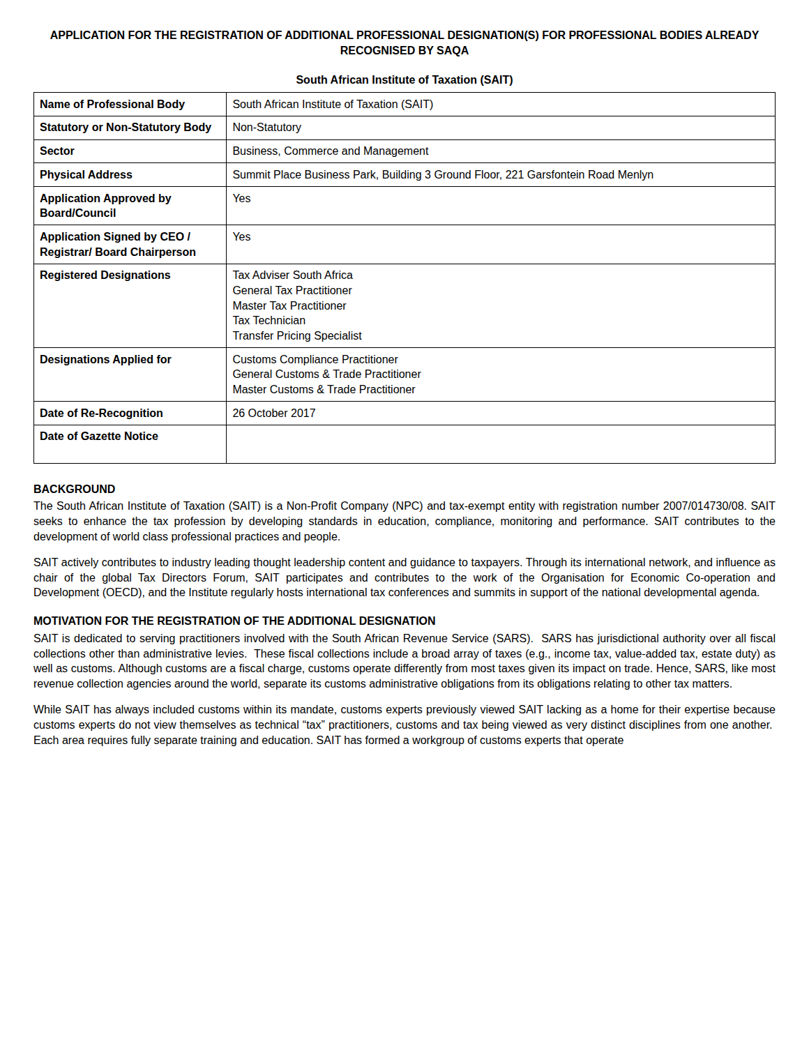Application for the Registration of Additional Professional Designation(s) for Professional Bodies Already Recognised by SAQA
South African Institute of Taxation (SAIT)
| Name of Professional Body | South African Institute of Taxation (SAIT) |
| Statutory or Non-Statutory Body | Non-Statutory |
| Sector | Business, Commerce and Management |
| Physical Address | Summit Place Business Park, Building 3 Ground Floor, 221 Garsfontein Road Menlyn |
| Application Approved by Board/Council | Yes |
| Application Signed by CEO / Registrar/ Board Chairperson | Yes |
| Registered Designations | Tax Adviser South Africa General Tax Practitioner Master Tax Practitioner Tax Technician Transfer Pricing Specialist |
| Designations Applied for | Customs Compliance Practitioner General Customs & Trade Practitioner Master Customs & Trade Practitioner |
| Date of Re-Recognition | 26 October 2017 |
| Date of Gazette Notice | |
Background
The South African Institute of Taxation (SAIT) is a Non-Profit Company (NPC) and tax-exempt entity with registration number 2007/014730/08. SAIT seeks to enhance the tax profession by developing standards in education, compliance, monitoring and performance. SAIT contributes to the development of world class professional practices and people.
SAIT actively contributes to industry leading thought leadership content and guidance to taxpayers. Through its international network, and influence as chair of the global Tax Directors Forum, SAIT participates and contributes to the work of the Organisation for Economic Co-operation and Development (OECD), and the Institute regularly hosts international tax conferences and summits in support of the national developmental agenda.
Motivation for the Registration of the Additional Designation
SAIT is dedicated to serving practitioners involved with the South African Revenue Service (SARS). SARS has jurisdictional authority over all fiscal collections other than administrative levies. These fiscal collections include a broad array of taxes (e.g., income tax, value-added tax, estate duty) as well as customs. Although customs are a fiscal charge, customs operate differently from most taxes given its impact on trade. Hence, SARS, like most revenue collection agencies around the world, separate its customs administrative obligations from its obligations relating to other tax matters.
While SAIT has always included customs within its mandate, customs experts previously viewed SAIT lacking as a home for their expertise because customs experts do not view themselves as technical “tax” practitioners, customs and tax being viewed as very distinct disciplines from one another. Each area requires fully separate training and education. SAIT has formed a workgroup of customs experts that operate